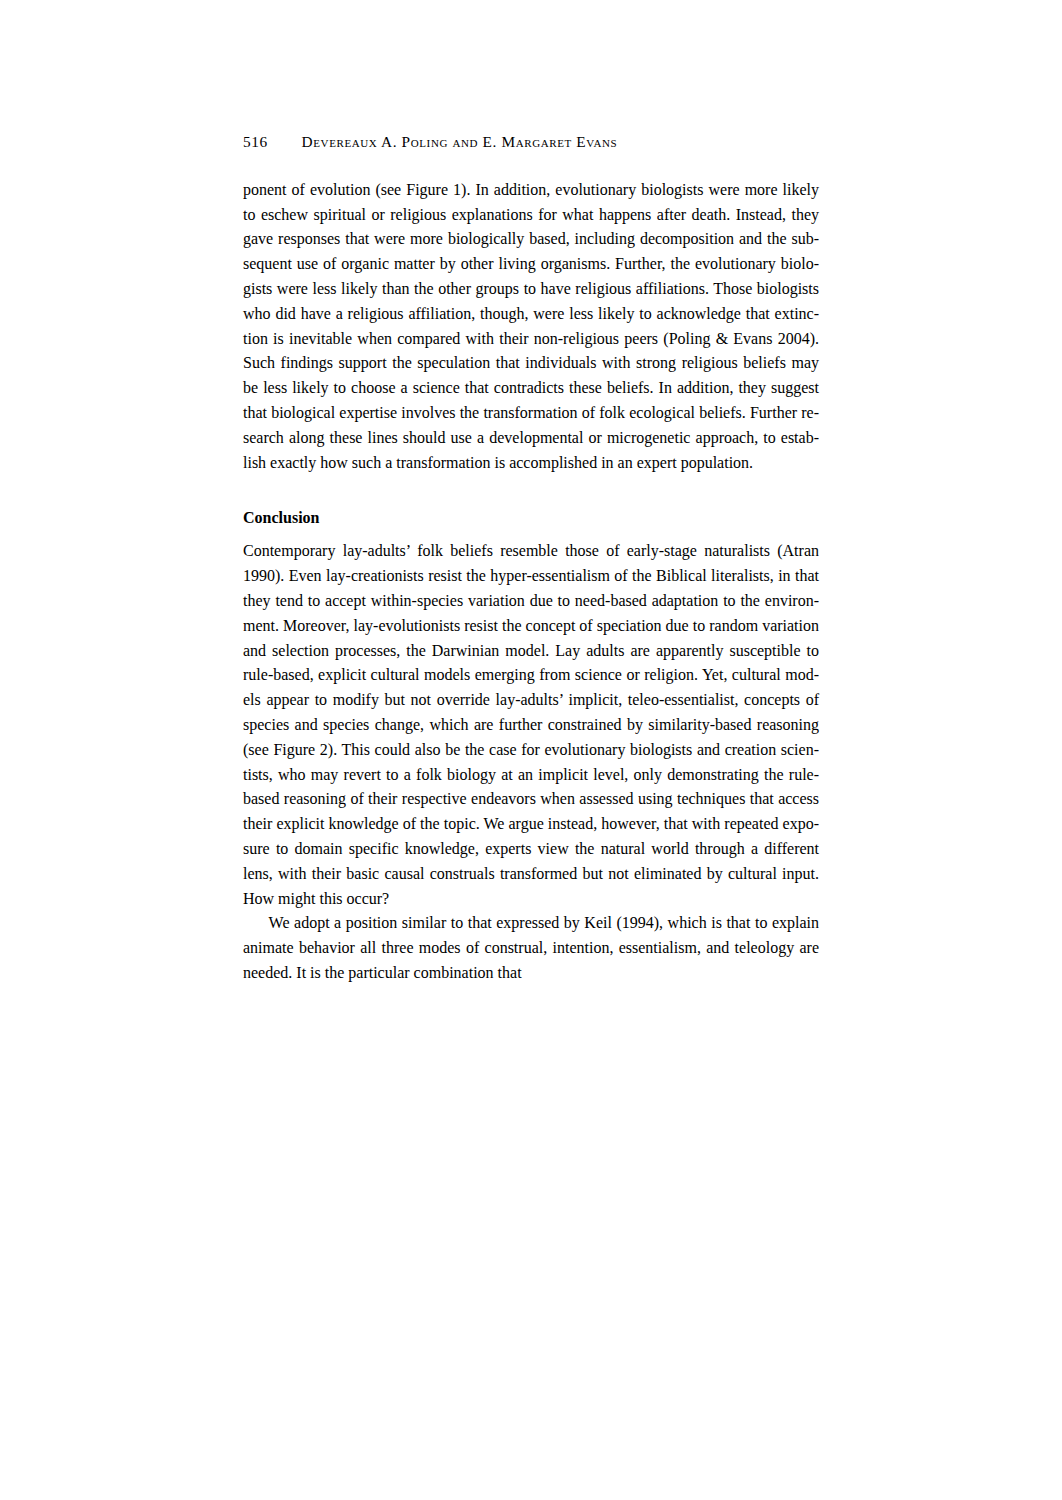516 Devereaux A. Poling and E. Margaret Evans
ponent of evolution (see Figure 1). In addition, evolutionary biologists were more likely to eschew spiritual or religious explanations for what happens after death. Instead, they gave responses that were more biologically based, including decomposition and the subsequent use of organic matter by other living organisms. Further, the evolutionary biologists were less likely than the other groups to have religious affiliations. Those biologists who did have a religious affiliation, though, were less likely to acknowledge that extinction is inevitable when compared with their non-religious peers (Poling & Evans 2004). Such findings support the speculation that individuals with strong religious beliefs may be less likely to choose a science that contradicts these beliefs. In addition, they suggest that biological expertise involves the transformation of folk ecological beliefs. Further research along these lines should use a developmental or microgenetic approach, to establish exactly how such a transformation is accomplished in an expert population.
Conclusion
Contemporary lay-adults’ folk beliefs resemble those of early-stage naturalists (Atran 1990). Even lay-creationists resist the hyper-essentialism of the Biblical literalists, in that they tend to accept within-species variation due to need-based adaptation to the environment. Moreover, lay-evolutionists resist the concept of speciation due to random variation and selection processes, the Darwinian model. Lay adults are apparently susceptible to rule-based, explicit cultural models emerging from science or religion. Yet, cultural models appear to modify but not override lay-adults’ implicit, teleo-essentialist, concepts of species and species change, which are further constrained by similarity-based reasoning (see Figure 2). This could also be the case for evolutionary biologists and creation scientists, who may revert to a folk biology at an implicit level, only demonstrating the rule-based reasoning of their respective endeavors when assessed using techniques that access their explicit knowledge of the topic. We argue instead, however, that with repeated exposure to domain specific knowledge, experts view the natural world through a different lens, with their basic causal construals transformed but not eliminated by cultural input. How might this occur?
We adopt a position similar to that expressed by Keil (1994), which is that to explain animate behavior all three modes of construal, intention, essentialism, and teleology are needed. It is the particular combination that